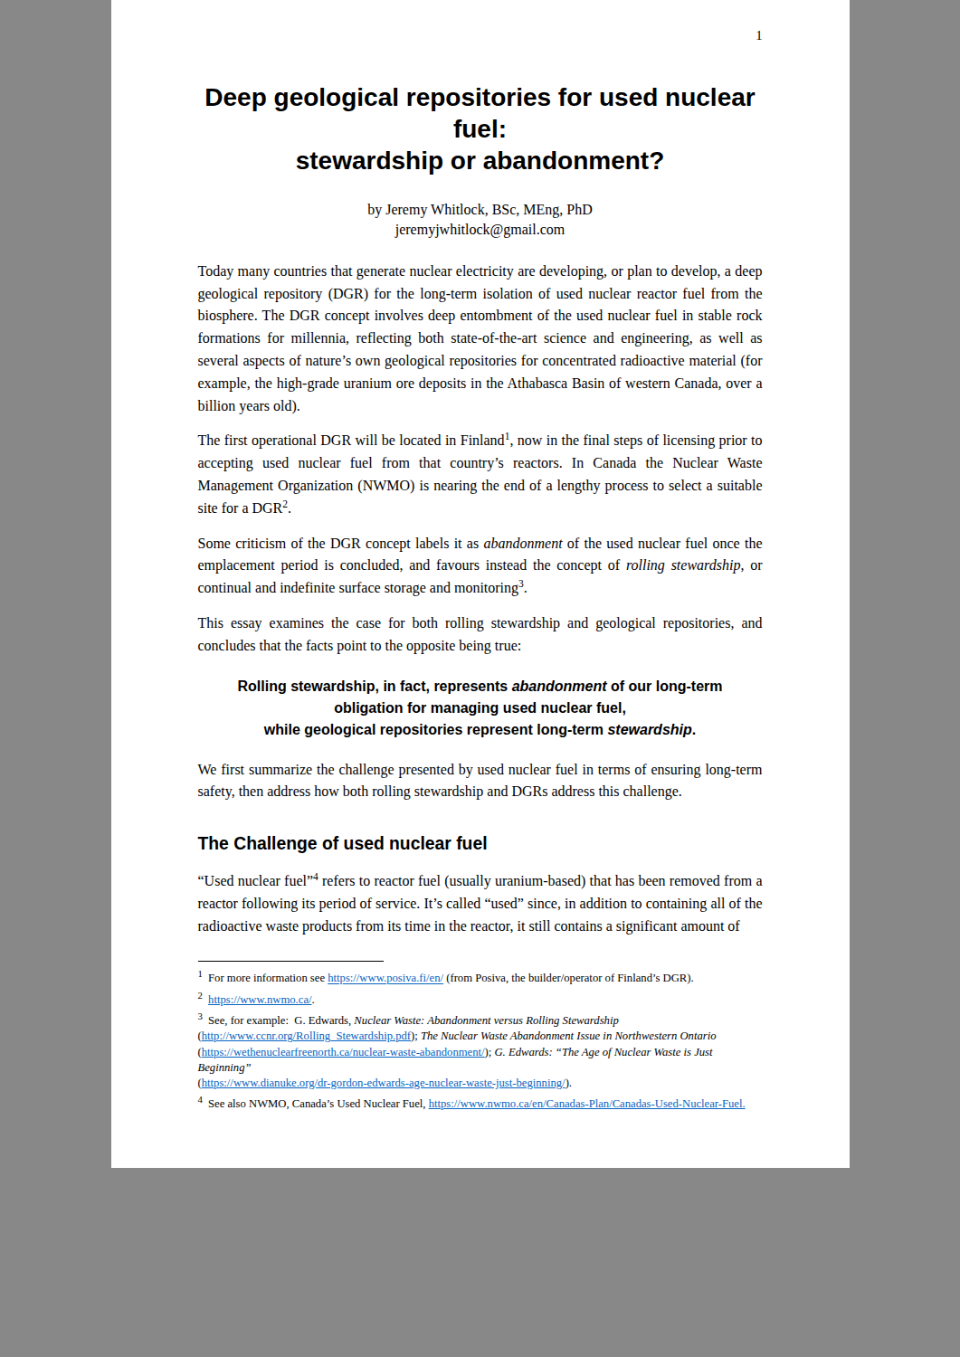1
Deep geological repositories for used nuclear fuel:
stewardship or abandonment?
by Jeremy Whitlock, BSc, MEng, PhD
jeremyjwhitlock@gmail.com
Today many countries that generate nuclear electricity are developing, or plan to develop, a deep geological repository (DGR) for the long-term isolation of used nuclear reactor fuel from the biosphere. The DGR concept involves deep entombment of the used nuclear fuel in stable rock formations for millennia, reflecting both state-of-the-art science and engineering, as well as several aspects of nature’s own geological repositories for concentrated radioactive material (for example, the high-grade uranium ore deposits in the Athabasca Basin of western Canada, over a billion years old).
The first operational DGR will be located in Finland1, now in the final steps of licensing prior to accepting used nuclear fuel from that country’s reactors. In Canada the Nuclear Waste Management Organization (NWMO) is nearing the end of a lengthy process to select a suitable site for a DGR2.
Some criticism of the DGR concept labels it as abandonment of the used nuclear fuel once the emplacement period is concluded, and favours instead the concept of rolling stewardship, or continual and indefinite surface storage and monitoring3.
This essay examines the case for both rolling stewardship and geological repositories, and concludes that the facts point to the opposite being true:
Rolling stewardship, in fact, represents abandonment of our long-term
obligation for managing used nuclear fuel,
while geological repositories represent long-term stewardship.
We first summarize the challenge presented by used nuclear fuel in terms of ensuring long-term safety, then address how both rolling stewardship and DGRs address this challenge.
The Challenge of used nuclear fuel
“Used nuclear fuel”4 refers to reactor fuel (usually uranium-based) that has been removed from a reactor following its period of service. It’s called “used” since, in addition to containing all of the radioactive waste products from its time in the reactor, it still contains a significant amount of
1 For more information see https://www.posiva.fi/en/ (from Posiva, the builder/operator of Finland’s DGR).
2 https://www.nwmo.ca/.
3 See, for example: G. Edwards, Nuclear Waste: Abandonment versus Rolling Stewardship
(http://www.ccnr.org/Rolling_Stewardship.pdf); The Nuclear Waste Abandonment Issue in Northwestern Ontario
(https://wethenuclearfreenorth.ca/nuclear-waste-abandonment/); G. Edwards: “The Age of Nuclear Waste is Just Beginning”
(https://www.dianuke.org/dr-gordon-edwards-age-nuclear-waste-just-beginning/).
4 See also NWMO, Canada’s Used Nuclear Fuel, https://www.nwmo.ca/en/Canadas-Plan/Canadas-Used-Nuclear-Fuel.